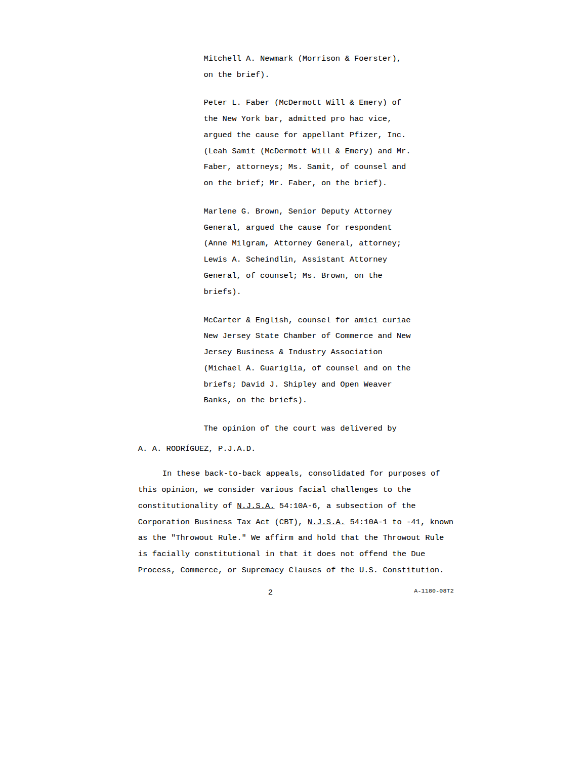Mitchell A. Newmark (Morrison & Foerster), on the brief).
Peter L. Faber (McDermott Will & Emery) of the New York bar, admitted pro hac vice, argued the cause for appellant Pfizer, Inc. (Leah Samit (McDermott Will & Emery) and Mr. Faber, attorneys; Ms. Samit, of counsel and on the brief; Mr. Faber, on the brief).
Marlene G. Brown, Senior Deputy Attorney General, argued the cause for respondent (Anne Milgram, Attorney General, attorney; Lewis A. Scheindlin, Assistant Attorney General, of counsel; Ms. Brown, on the briefs).
McCarter & English, counsel for amici curiae New Jersey State Chamber of Commerce and New Jersey Business & Industry Association (Michael A. Guariglia, of counsel and on the briefs; David J. Shipley and Open Weaver Banks, on the briefs).
The opinion of the court was delivered by
A. A. RODRÍGUEZ, P.J.A.D.
In these back-to-back appeals, consolidated for purposes of this opinion, we consider various facial challenges to the constitutionality of N.J.S.A. 54:10A-6, a subsection of the Corporation Business Tax Act (CBT), N.J.S.A. 54:10A-1 to -41, known as the "Throwout Rule." We affirm and hold that the Throwout Rule is facially constitutional in that it does not offend the Due Process, Commerce, or Supremacy Clauses of the U.S. Constitution.
2 A-1180-08T2